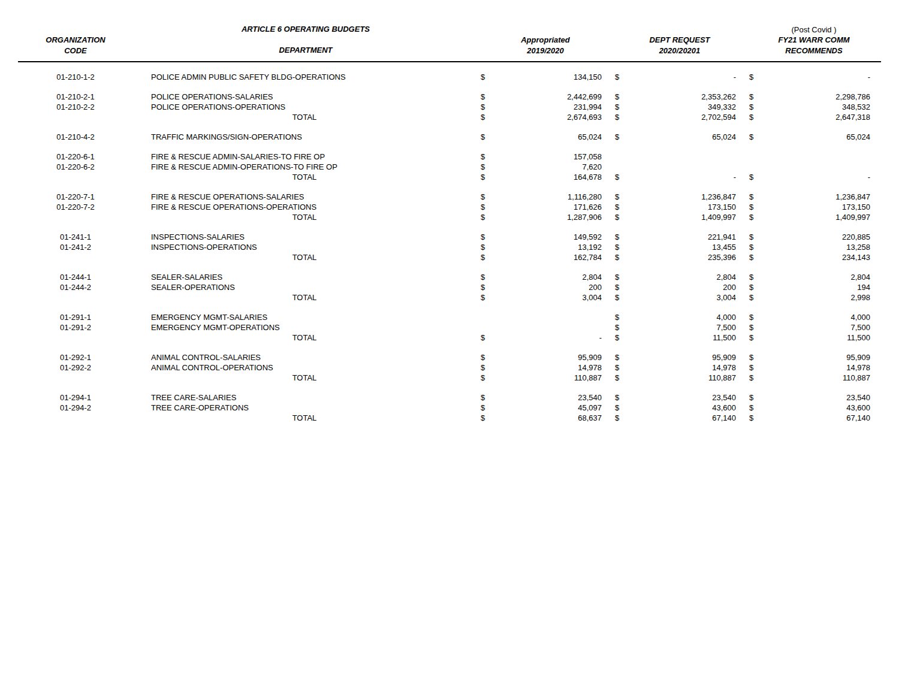| | ARTICLE 6 OPERATING BUDGETS | | | | | (Post Covid ) |
| ORGANIZATION | | Appropriated | DEPT REQUEST | FY21 WARR COMM |
| CODE | DEPARTMENT | 2019/2020 | 2020/20201 | RECOMMENDS |
| 01-210-1-2 | POLICE ADMIN PUBLIC SAFETY BLDG-OPERATIONS | $ | 134,150 | $ | - | $ | - |
| 01-210-2-1 | POLICE OPERATIONS-SALARIES | $ | 2,442,699 | $ | 2,353,262 | $ | 2,298,786 |
| 01-210-2-2 | POLICE OPERATIONS-OPERATIONS | $ | 231,994 | $ | 349,332 | $ | 348,532 |
| | TOTAL | $ | 2,674,693 | $ | 2,702,594 | $ | 2,647,318 |
| 01-210-4-2 | TRAFFIC MARKINGS/SIGN-OPERATIONS | $ | 65,024 | $ | 65,024 | $ | 65,024 |
| 01-220-6-1 | FIRE & RESCUE ADMIN-SALARIES-TO FIRE OP | $ | 157,058 | | | | |
| 01-220-6-2 | FIRE & RESCUE ADMIN-OPERATIONS-TO FIRE OP | $ | 7,620 | | | | |
| | TOTAL | $ | 164,678 | $ | - | $ | - |
| 01-220-7-1 | FIRE & RESCUE OPERATIONS-SALARIES | $ | 1,116,280 | $ | 1,236,847 | $ | 1,236,847 |
| 01-220-7-2 | FIRE & RESCUE OPERATIONS-OPERATIONS | $ | 171,626 | $ | 173,150 | $ | 173,150 |
| | TOTAL | $ | 1,287,906 | $ | 1,409,997 | $ | 1,409,997 |
| 01-241-1 | INSPECTIONS-SALARIES | $ | 149,592 | $ | 221,941 | $ | 220,885 |
| 01-241-2 | INSPECTIONS-OPERATIONS | $ | 13,192 | $ | 13,455 | $ | 13,258 |
| | TOTAL | $ | 162,784 | $ | 235,396 | $ | 234,143 |
| 01-244-1 | SEALER-SALARIES | $ | 2,804 | $ | 2,804 | $ | 2,804 |
| 01-244-2 | SEALER-OPERATIONS | $ | 200 | $ | 200 | $ | 194 |
| | TOTAL | $ | 3,004 | $ | 3,004 | $ | 2,998 |
| 01-291-1 | EMERGENCY MGMT-SALARIES | | | $ | 4,000 | $ | 4,000 |
| 01-291-2 | EMERGENCY MGMT-OPERATIONS | | | $ | 7,500 | $ | 7,500 |
| | TOTAL | $ | - | $ | 11,500 | $ | 11,500 |
| 01-292-1 | ANIMAL CONTROL-SALARIES | $ | 95,909 | $ | 95,909 | $ | 95,909 |
| 01-292-2 | ANIMAL CONTROL-OPERATIONS | $ | 14,978 | $ | 14,978 | $ | 14,978 |
| | TOTAL | $ | 110,887 | $ | 110,887 | $ | 110,887 |
| 01-294-1 | TREE CARE-SALARIES | $ | 23,540 | $ | 23,540 | $ | 23,540 |
| 01-294-2 | TREE CARE-OPERATIONS | $ | 45,097 | $ | 43,600 | $ | 43,600 |
| | TOTAL | $ | 68,637 | $ | 67,140 | $ | 67,140 |